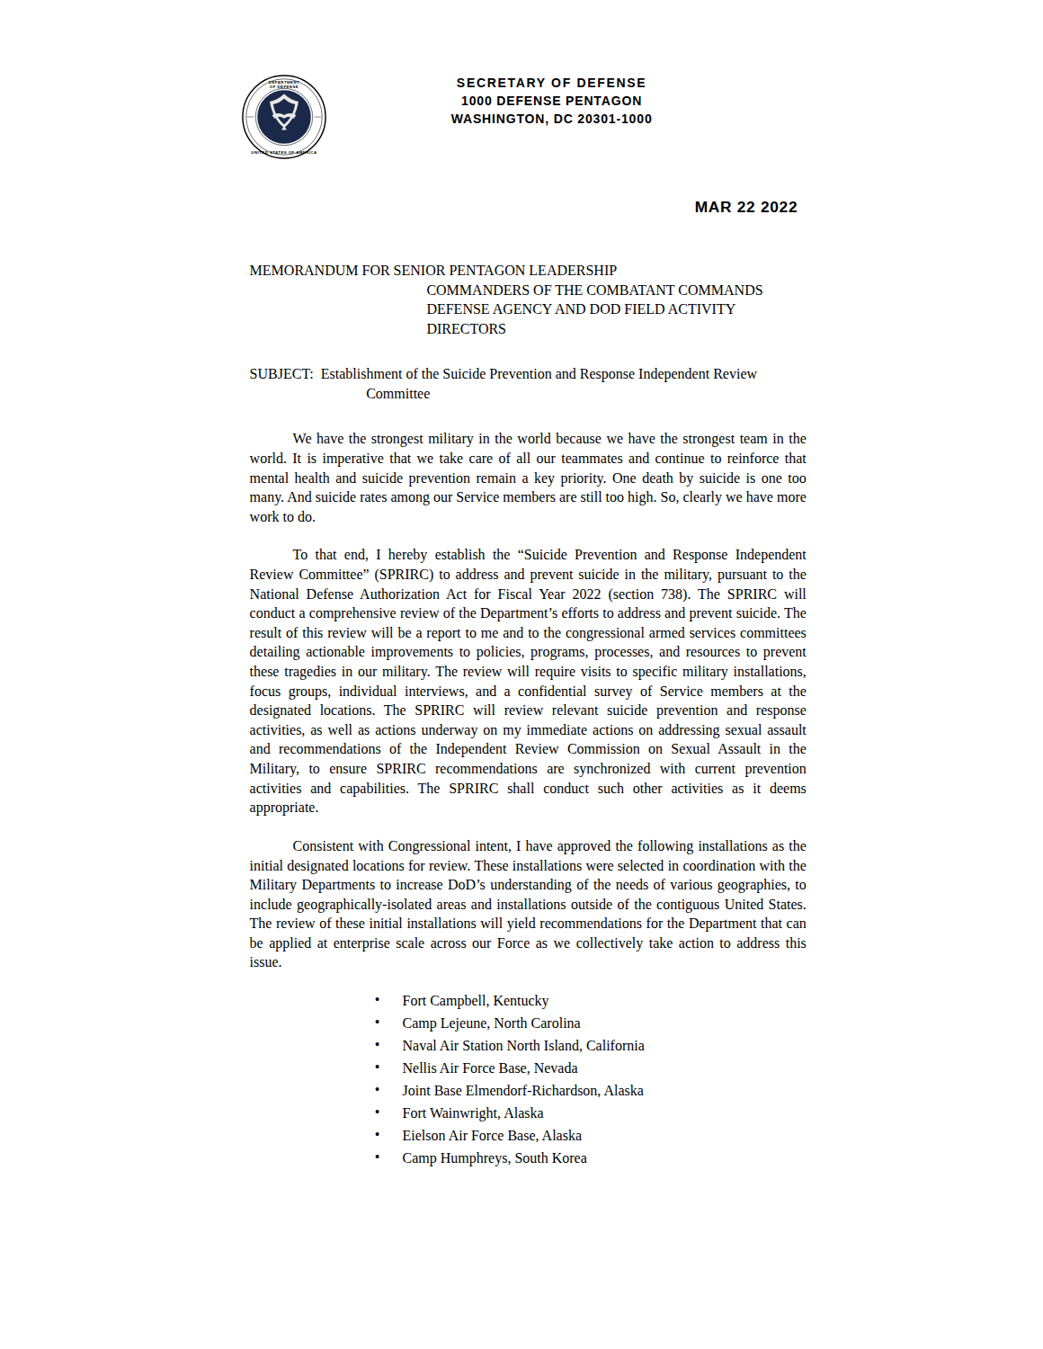DEPARTMENT OF DEFENSE UNITED STATES OF AMERICA
SECRETARY OF DEFENSE
1000 DEFENSE PENTAGON
WASHINGTON, DC 20301-1000
MAR 22 2022
MEMORANDUM FOR SENIOR PENTAGON LEADERSHIP
COMMANDERS OF THE COMBATANT COMMANDS
DEFENSE AGENCY AND DOD FIELD ACTIVITY DIRECTORS
SUBJECT: Establishment of the Suicide Prevention and Response Independent Review Committee
We have the strongest military in the world because we have the strongest team in the world. It is imperative that we take care of all our teammates and continue to reinforce that mental health and suicide prevention remain a key priority. One death by suicide is one too many. And suicide rates among our Service members are still too high. So, clearly we have more work to do.
To that end, I hereby establish the “Suicide Prevention and Response Independent Review Committee” (SPRIRC) to address and prevent suicide in the military, pursuant to the National Defense Authorization Act for Fiscal Year 2022 (section 738). The SPRIRC will conduct a comprehensive review of the Department’s efforts to address and prevent suicide. The result of this review will be a report to me and to the congressional armed services committees detailing actionable improvements to policies, programs, processes, and resources to prevent these tragedies in our military. The review will require visits to specific military installations, focus groups, individual interviews, and a confidential survey of Service members at the designated locations. The SPRIRC will review relevant suicide prevention and response activities, as well as actions underway on my immediate actions on addressing sexual assault and recommendations of the Independent Review Commission on Sexual Assault in the Military, to ensure SPRIRC recommendations are synchronized with current prevention activities and capabilities. The SPRIRC shall conduct such other activities as it deems appropriate.
Consistent with Congressional intent, I have approved the following installations as the initial designated locations for review. These installations were selected in coordination with the Military Departments to increase DoD’s understanding of the needs of various geographies, to include geographically-isolated areas and installations outside of the contiguous United States. The review of these initial installations will yield recommendations for the Department that can be applied at enterprise scale across our Force as we collectively take action to address this issue.
Fort Campbell, Kentucky
Camp Lejeune, North Carolina
Naval Air Station North Island, California
Nellis Air Force Base, Nevada
Joint Base Elmendorf-Richardson, Alaska
Fort Wainwright, Alaska
Eielson Air Force Base, Alaska
Camp Humphreys, South Korea